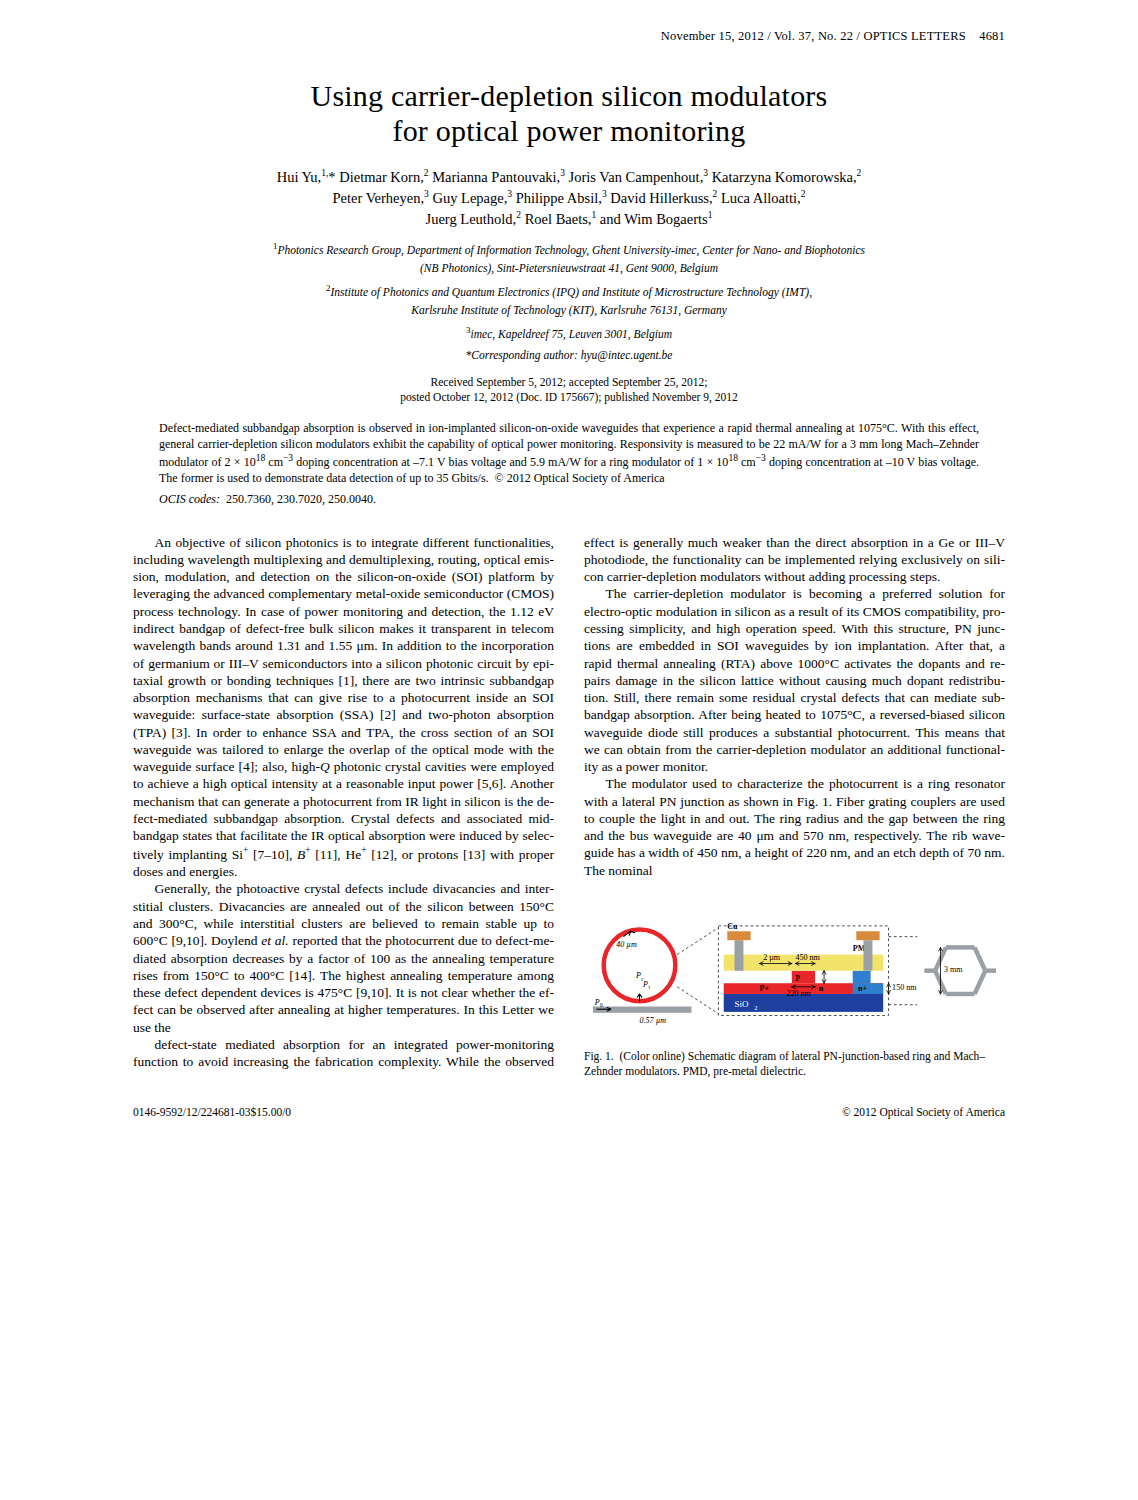November 15, 2012 / Vol. 37, No. 22 / OPTICS LETTERS 4681
Using carrier-depletion silicon modulators
for optical power monitoring
Hui Yu,1,* Dietmar Korn,2 Marianna Pantouvaki,3 Joris Van Campenhout,3 Katarzyna Komorowska,2
Peter Verheyen,3 Guy Lepage,3 Philippe Absil,3 David Hillerkuss,2 Luca Alloatti,2
Juerg Leuthold,2 Roel Baets,1 and Wim Bogaerts1
1Photonics Research Group, Department of Information Technology, Ghent University-imec, Center for Nano- and Biophotonics
(NB Photonics), Sint-Pietersnieuwstraat 41, Gent 9000, Belgium
2Institute of Photonics and Quantum Electronics (IPQ) and Institute of Microstructure Technology (IMT),
Karlsruhe Institute of Technology (KIT), Karlsruhe 76131, Germany
3imec, Kapeldreef 75, Leuven 3001, Belgium
*Corresponding author: hyu@intec.ugent.be
Received September 5, 2012; accepted September 25, 2012;
posted October 12, 2012 (Doc. ID 175667); published November 9, 2012
Defect-mediated subbandgap absorption is observed in ion-implanted silicon-on-oxide waveguides that experience a rapid thermal annealing at 1075°C. With this effect, general carrier-depletion silicon modulators exhibit the capability of optical power monitoring. Responsivity is measured to be 22 mA/W for a 3 mm long Mach–Zehnder modulator of 2 × 1018 cm−3 doping concentration at –7.1 V bias voltage and 5.9 mA/W for a ring modulator of 1 × 1018 cm−3 doping concentration at –10 V bias voltage. The former is used to demonstrate data detection of up to 35 Gbits/s. © 2012 Optical Society of America
OCIS codes: 250.7360, 230.7020, 250.0040.
An objective of silicon photonics is to integrate different functionalities, including wavelength multiplexing and demultiplexing, routing, optical emission, modulation, and detection on the silicon-on-oxide (SOI) platform by leveraging the advanced complementary metal-oxide semiconductor (CMOS) process technology. In case of power monitoring and detection, the 1.12 eV indirect bandgap of defect-free bulk silicon makes it transparent in telecom wavelength bands around 1.31 and 1.55 μm. In addition to the incorporation of germanium or III–V semiconductors into a silicon photonic circuit by epitaxial growth or bonding techniques [1], there are two intrinsic subbandgap absorption mechanisms that can give rise to a photocurrent inside an SOI waveguide: surface-state absorption (SSA) [2] and two-photon absorption (TPA) [3]. In order to enhance SSA and TPA, the cross section of an SOI waveguide was tailored to enlarge the overlap of the optical mode with the waveguide surface [4]; also, high-Q photonic crystal cavities were employed to achieve a high optical intensity at a reasonable input power [5,6]. Another mechanism that can generate a photocurrent from IR light in silicon is the defect-mediated subbandgap absorption. Crystal defects and associated midbandgap states that facilitate the IR optical absorption were induced by selectively implanting Si+ [7–10], B+ [11], He+ [12], or protons [13] with proper doses and energies.
Generally, the photoactive crystal defects include divacancies and interstitial clusters. Divacancies are annealed out of the silicon between 150°C and 300°C, while interstitial clusters are believed to remain stable up to 600°C [9,10]. Doylend et al. reported that the photocurrent due to defect-mediated absorption decreases by a factor of 100 as the annealing temperature rises from 150°C to 400°C [14]. The highest annealing temperature among these defect dependent devices is 475°C [9,10]. It is not clear whether the effect can be observed after annealing at higher temperatures. In this Letter we use the
defect-state mediated absorption for an integrated power-monitoring function to avoid increasing the fabrication complexity. While the observed effect is generally much weaker than the direct absorption in a Ge or III–V photodiode, the functionality can be implemented relying exclusively on silicon carrier-depletion modulators without adding processing steps.
The carrier-depletion modulator is becoming a preferred solution for electro-optic modulation in silicon as a result of its CMOS compatibility, processing simplicity, and high operation speed. With this structure, PN junctions are embedded in SOI waveguides by ion implantation. After that, a rapid thermal annealing (RTA) above 1000°C activates the dopants and repairs damage in the silicon lattice without causing much dopant redistribution. Still, there remain some residual crystal defects that can mediate subbandgap absorption. After being heated to 1075°C, a reversed-biased silicon waveguide diode still produces a substantial photocurrent. This means that we can obtain from the carrier-depletion modulator an additional functionality as a power monitor.
The modulator used to characterize the photocurrent is a ring resonator with a lateral PN junction as shown in Fig. 1. Fiber grating couplers are used to couple the light in and out. The ring radius and the gap between the ring and the bus waveguide are 40 μm and 570 nm, respectively. The rib waveguide has a width of 450 nm, a height of 220 nm, and an etch depth of 70 nm. The nominal
40 µm P t P r P 0 0.57 µm SiO 2 PMD W Cu P+ n n+ P 2 µm 450 nm 220 nm 150 nm 3 mm
Fig. 1. (Color online) Schematic diagram of lateral PN-junction-based ring and Mach–Zehnder modulators. PMD, pre-metal dielectric.
0146-9592/12/224681-03$15.00/0
© 2012 Optical Society of America